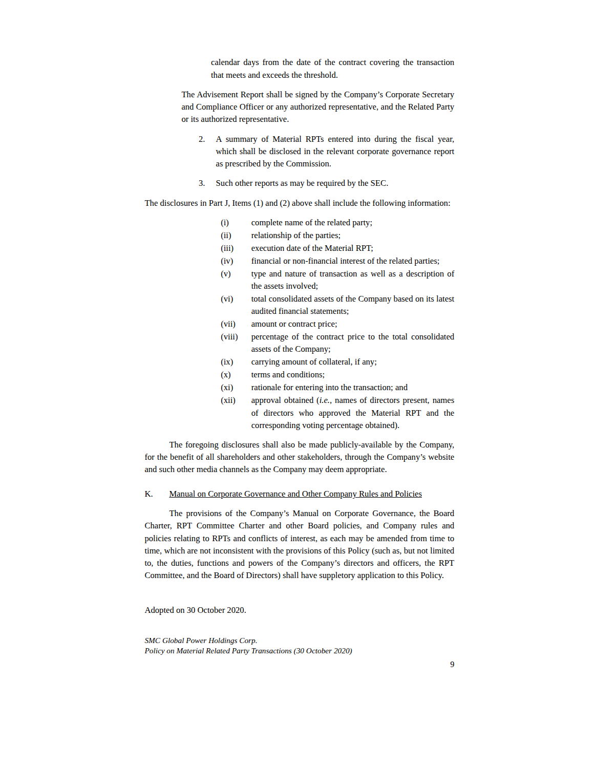calendar days from the date of the contract covering the transaction that meets and exceeds the threshold.
The Advisement Report shall be signed by the Company’s Corporate Secretary and Compliance Officer or any authorized representative, and the Related Party or its authorized representative.
2. A summary of Material RPTs entered into during the fiscal year, which shall be disclosed in the relevant corporate governance report as prescribed by the Commission.
3. Such other reports as may be required by the SEC.
The disclosures in Part J, Items (1) and (2) above shall include the following information:
(i) complete name of the related party;
(ii) relationship of the parties;
(iii) execution date of the Material RPT;
(iv) financial or non-financial interest of the related parties;
(v) type and nature of transaction as well as a description of the assets involved;
(vi) total consolidated assets of the Company based on its latest audited financial statements;
(vii) amount or contract price;
(viii) percentage of the contract price to the total consolidated assets of the Company;
(ix) carrying amount of collateral, if any;
(x) terms and conditions;
(xi) rationale for entering into the transaction; and
(xii) approval obtained (i.e., names of directors present, names of directors who approved the Material RPT and the corresponding voting percentage obtained).
The foregoing disclosures shall also be made publicly-available by the Company, for the benefit of all shareholders and other stakeholders, through the Company’s website and such other media channels as the Company may deem appropriate.
K. Manual on Corporate Governance and Other Company Rules and Policies
The provisions of the Company’s Manual on Corporate Governance, the Board Charter, RPT Committee Charter and other Board policies, and Company rules and policies relating to RPTs and conflicts of interest, as each may be amended from time to time, which are not inconsistent with the provisions of this Policy (such as, but not limited to, the duties, functions and powers of the Company’s directors and officers, the RPT Committee, and the Board of Directors) shall have suppletory application to this Policy.
Adopted on 30 October 2020.
SMC Global Power Holdings Corp.
Policy on Material Related Party Transactions (30 October 2020)
9